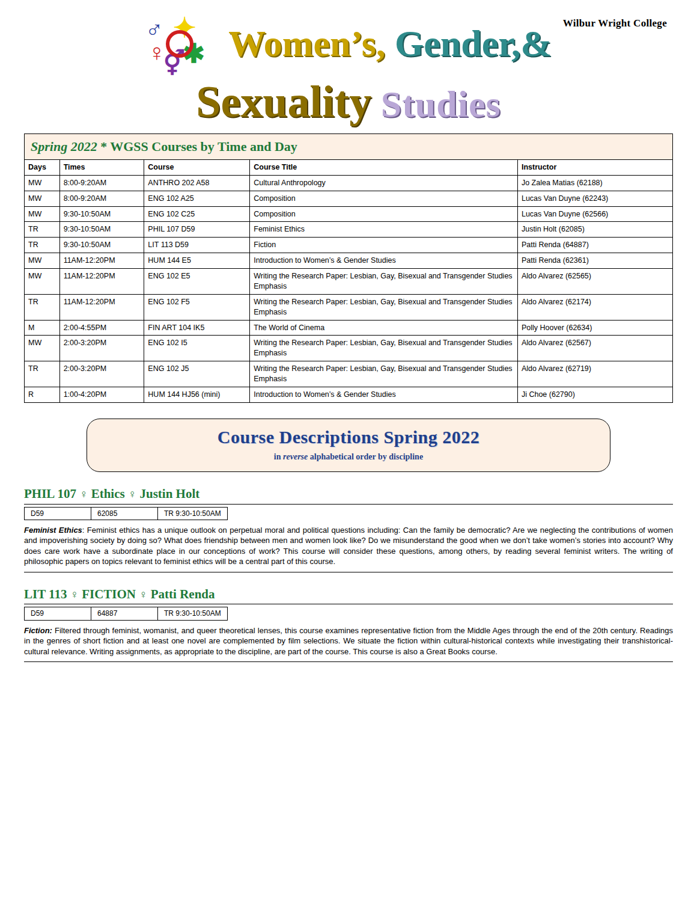Wilbur Wright College
♂ ✦ ♀ ✱ ⚥ Women’s, Gender,&
Sexuality Studies
Spring 2022 * WGSS Courses by Time and Day
| Days | Times | Course | Course Title | Instructor |
| --- | --- | --- | --- | --- |
| MW | 8:00-9:20AM | ANTHRO 202 A58 | Cultural Anthropology | Jo Zalea Matias (62188) |
| MW | 8:00-9:20AM | ENG 102 A25 | Composition | Lucas Van Duyne (62243) |
| MW | 9:30-10:50AM | ENG 102 C25 | Composition | Lucas Van Duyne (62566) |
| TR | 9:30-10:50AM | PHIL 107 D59 | Feminist Ethics | Justin Holt (62085) |
| TR | 9:30-10:50AM | LIT 113 D59 | Fiction | Patti Renda (64887) |
| MW | 11AM-12:20PM | HUM 144 E5 | Introduction to Women’s & Gender Studies | Patti Renda (62361) |
| MW | 11AM-12:20PM | ENG 102 E5 | Writing the Research Paper: Lesbian, Gay, Bisexual and Transgender Studies Emphasis | Aldo Alvarez (62565) |
| TR | 11AM-12:20PM | ENG 102 F5 | Writing the Research Paper: Lesbian, Gay, Bisexual and Transgender Studies Emphasis | Aldo Alvarez (62174) |
| M | 2:00-4:55PM | FIN ART 104 IK5 | The World of Cinema | Polly Hoover (62634) |
| MW | 2:00-3:20PM | ENG 102 I5 | Writing the Research Paper: Lesbian, Gay, Bisexual and Transgender Studies Emphasis | Aldo Alvarez (62567) |
| TR | 2:00-3:20PM | ENG 102 J5 | Writing the Research Paper: Lesbian, Gay, Bisexual and Transgender Studies Emphasis | Aldo Alvarez (62719) |
| R | 1:00-4:20PM | HUM 144 HJ56 (mini) | Introduction to Women’s & Gender Studies | Ji Choe (62790) |
Course Descriptions Spring 2022
in reverse alphabetical order by discipline
PHIL 107 ♀ Ethics ♀ Justin Holt
| D59 | 62085 | TR 9:30-10:50AM |
Feminist Ethics: Feminist ethics has a unique outlook on perpetual moral and political questions including: Can the family be democratic? Are we neglecting the contributions of women and impoverishing society by doing so? What does friendship between men and women look like? Do we misunderstand the good when we don’t take women’s stories into account? Why does care work have a subordinate place in our conceptions of work? This course will consider these questions, among others, by reading several feminist writers. The writing of philosophic papers on topics relevant to feminist ethics will be a central part of this course.
LIT 113 ♀ FICTION ♀ Patti Renda
| D59 | 64887 | TR 9:30-10:50AM |
Fiction: Filtered through feminist, womanist, and queer theoretical lenses, this course examines representative fiction from the Middle Ages through the end of the 20th century. Readings in the genres of short fiction and at least one novel are complemented by film selections. We situate the fiction within cultural-historical contexts while investigating their transhistorical-cultural relevance. Writing assignments, as appropriate to the discipline, are part of the course. This course is also a Great Books course.